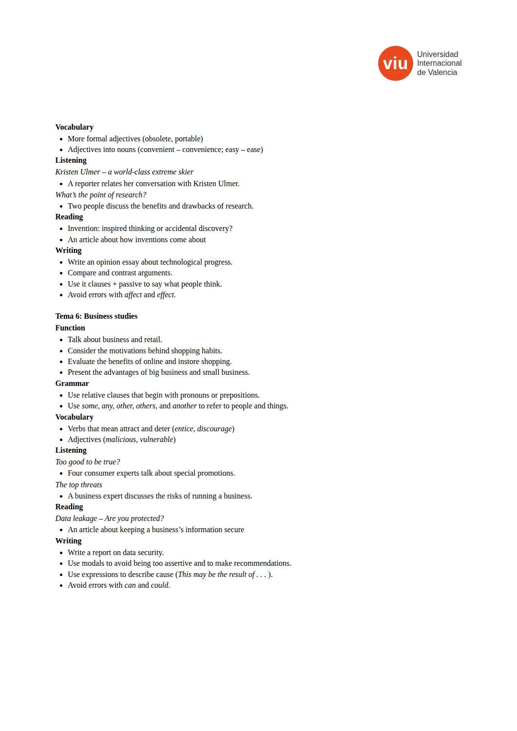viu
Universidad
Internacional
de Valencia
Vocabulary
More formal adjectives (obsolete, portable)
Adjectives into nouns (convenient – convenience; easy – ease)
Listening
Kristen Ulmer – a world-class extreme skier
A reporter relates her conversation with Kristen Ulmer.
What’s the point of research?
Two people discuss the benefits and drawbacks of research.
Reading
Invention: inspired thinking or accidental discovery?
An article about how inventions come about
Writing
Write an opinion essay about technological progress.
Compare and contrast arguments.
Use it clauses + passive to say what people think.
Avoid errors with affect and effect.
Tema 6: Business studies
Function
Talk about business and retail.
Consider the motivations behind shopping habits.
Evaluate the benefits of online and instore shopping.
Present the advantages of big business and small business.
Grammar
Use relative clauses that begin with pronouns or prepositions.
Use some, any, other, others, and another to refer to people and things.
Vocabulary
Verbs that mean attract and deter (entice, discourage)
Adjectives (malicious, vulnerable)
Listening
Too good to be true?
Four consumer experts talk about special promotions.
The top threats
A business expert discusses the risks of running a business.
Reading
Data leakage – Are you protected?
An article about keeping a business’s information secure
Writing
Write a report on data security.
Use modals to avoid being too assertive and to make recommendations.
Use expressions to describe cause (This may be the result of . . . ).
Avoid errors with can and could.